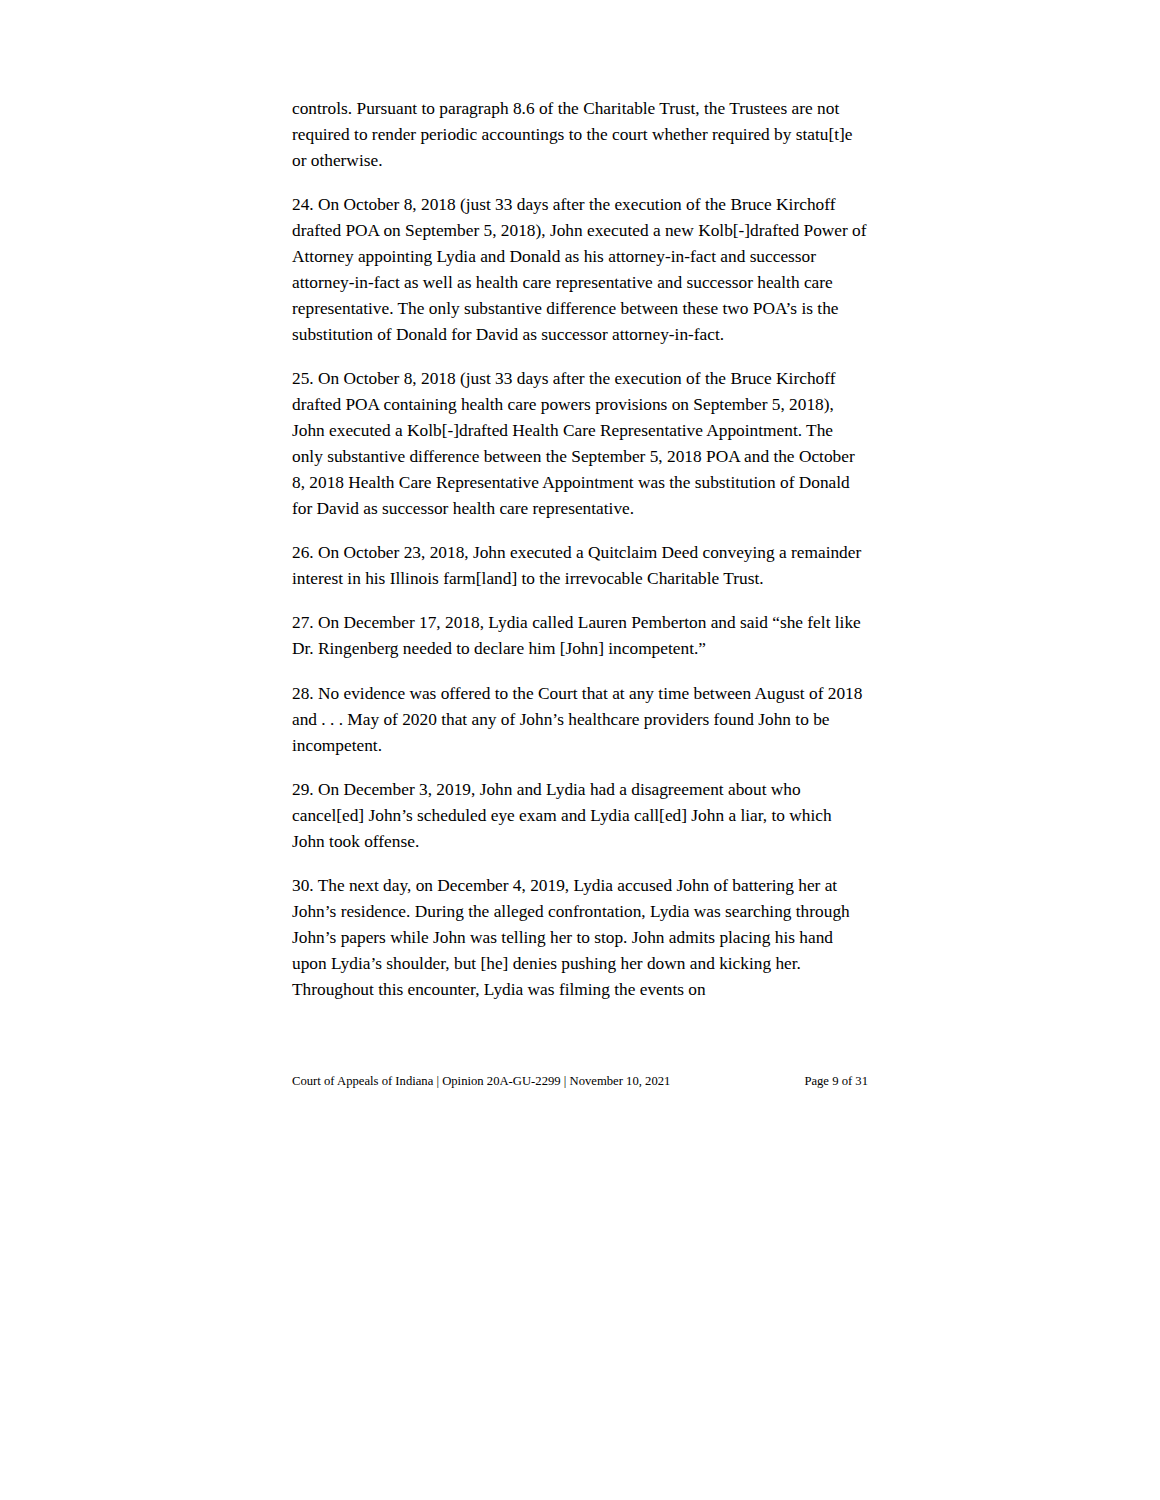controls. Pursuant to paragraph 8.6 of the Charitable Trust, the Trustees are not required to render periodic accountings to the court whether required by statu[t]e or otherwise.
24. On October 8, 2018 (just 33 days after the execution of the Bruce Kirchoff drafted POA on September 5, 2018), John executed a new Kolb[-]drafted Power of Attorney appointing Lydia and Donald as his attorney-in-fact and successor attorney-in-fact as well as health care representative and successor health care representative. The only substantive difference between these two POA’s is the substitution of Donald for David as successor attorney-in-fact.
25. On October 8, 2018 (just 33 days after the execution of the Bruce Kirchoff drafted POA containing health care powers provisions on September 5, 2018), John executed a Kolb[-]drafted Health Care Representative Appointment. The only substantive difference between the September 5, 2018 POA and the October 8, 2018 Health Care Representative Appointment was the substitution of Donald for David as successor health care representative.
26. On October 23, 2018, John executed a Quitclaim Deed conveying a remainder interest in his Illinois farm[land] to the irrevocable Charitable Trust.
27. On December 17, 2018, Lydia called Lauren Pemberton and said “she felt like Dr. Ringenberg needed to declare him [John] incompetent.”
28. No evidence was offered to the Court that at any time between August of 2018 and . . . May of 2020 that any of John’s healthcare providers found John to be incompetent.
29. On December 3, 2019, John and Lydia had a disagreement about who cancel[ed] John’s scheduled eye exam and Lydia call[ed] John a liar, to which John took offense.
30. The next day, on December 4, 2019, Lydia accused John of battering her at John’s residence. During the alleged confrontation, Lydia was searching through John’s papers while John was telling her to stop. John admits placing his hand upon Lydia’s shoulder, but [he] denies pushing her down and kicking her. Throughout this encounter, Lydia was filming the events on
Court of Appeals of Indiana | Opinion 20A-GU-2299 | November 10, 2021 Page 9 of 31